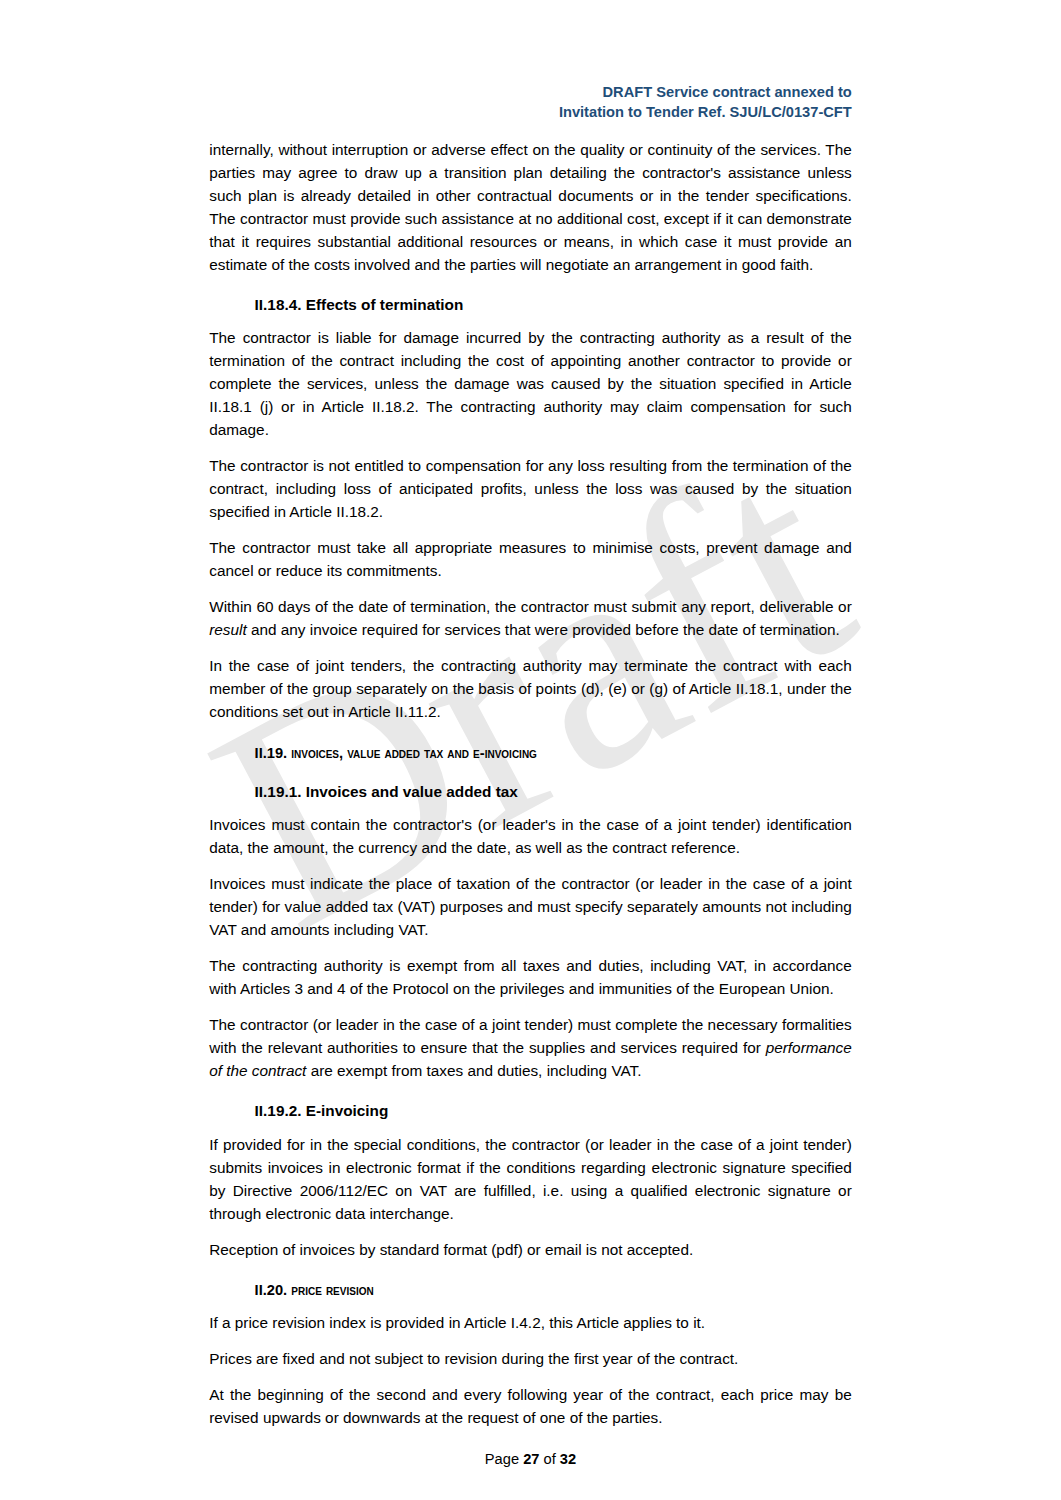Draft
DRAFT Service contract annexed to
Invitation to Tender Ref. SJU/LC/0137-CFT
internally, without interruption or adverse effect on the quality or continuity of the services. The parties may agree to draw up a transition plan detailing the contractor's assistance unless such plan is already detailed in other contractual documents or in the tender specifications. The contractor must provide such assistance at no additional cost, except if it can demonstrate that it requires substantial additional resources or means, in which case it must provide an estimate of the costs involved and the parties will negotiate an arrangement in good faith.
II.18.4. Effects of termination
The contractor is liable for damage incurred by the contracting authority as a result of the termination of the contract including the cost of appointing another contractor to provide or complete the services, unless the damage was caused by the situation specified in Article II.18.1 (j) or in Article II.18.2. The contracting authority may claim compensation for such damage.
The contractor is not entitled to compensation for any loss resulting from the termination of the contract, including loss of anticipated profits, unless the loss was caused by the situation specified in Article II.18.2.
The contractor must take all appropriate measures to minimise costs, prevent damage and cancel or reduce its commitments.
Within 60 days of the date of termination, the contractor must submit any report, deliverable or result and any invoice required for services that were provided before the date of termination.
In the case of joint tenders, the contracting authority may terminate the contract with each member of the group separately on the basis of points (d), (e) or (g) of Article II.18.1, under the conditions set out in Article II.11.2.
II.19. Invoices, value added tax and e-invoicing
II.19.1. Invoices and value added tax
Invoices must contain the contractor's (or leader's in the case of a joint tender) identification data, the amount, the currency and the date, as well as the contract reference.
Invoices must indicate the place of taxation of the contractor (or leader in the case of a joint tender) for value added tax (VAT) purposes and must specify separately amounts not including VAT and amounts including VAT.
The contracting authority is exempt from all taxes and duties, including VAT, in accordance with Articles 3 and 4 of the Protocol on the privileges and immunities of the European Union.
The contractor (or leader in the case of a joint tender) must complete the necessary formalities with the relevant authorities to ensure that the supplies and services required for performance of the contract are exempt from taxes and duties, including VAT.
II.19.2. E-invoicing
If provided for in the special conditions, the contractor (or leader in the case of a joint tender) submits invoices in electronic format if the conditions regarding electronic signature specified by Directive 2006/112/EC on VAT are fulfilled, i.e. using a qualified electronic signature or through electronic data interchange.
Reception of invoices by standard format (pdf) or email is not accepted.
II.20. Price revision
If a price revision index is provided in Article I.4.2, this Article applies to it.
Prices are fixed and not subject to revision during the first year of the contract.
At the beginning of the second and every following year of the contract, each price may be revised upwards or downwards at the request of one of the parties.
Page 27 of 32